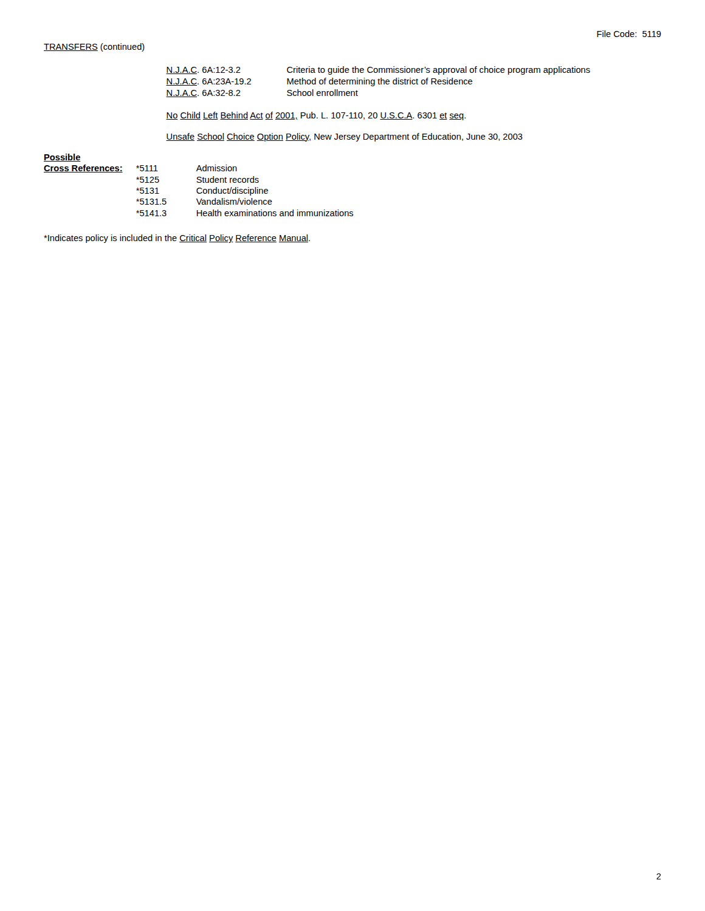File Code: 5119
TRANSFERS (continued)
| N.J.A.C . 6A:12-3.2 | Criteria to guide the Commissioner’s approval of choice program applications |
| N.J.A.C . 6A:23A-19.2 | Method of determining the district of Residence |
| N.J.A.C . 6A:32-8.2 | School enrollment |
No Child Left Behind Act of 2001, Pub. L. 107-110, 20 U.S.C.A. 6301 et seq.
Unsafe School Choice Option Policy, New Jersey Department of Education, June 30, 2003
| Possible | | |
| Cross References: | *5111 | Admission |
| | *5125 | Student records |
| | *5131 | Conduct/discipline |
| | *5131.5 | Vandalism/violence |
| | *5141.3 | Health examinations and immunizations |
*Indicates policy is included in the Critical Policy Reference Manual.
2